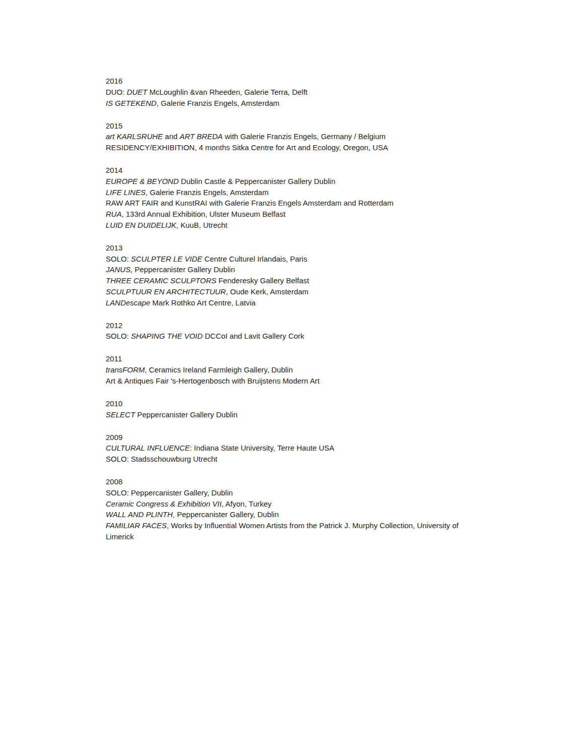2016
DUO: DUET McLoughlin &van Rheeden, Galerie Terra, Delft
IS GETEKEND, Galerie Franzis Engels, Amsterdam
2015
art KARLSRUHE and ART BREDA with Galerie Franzis Engels, Germany / Belgium
RESIDENCY/EXHIBITION, 4 months Sitka Centre for Art and Ecology, Oregon, USA
2014
EUROPE & BEYOND Dublin Castle & Peppercanister Gallery Dublin
LIFE LINES, Galerie Franzis Engels, Amsterdam
RAW ART FAIR and KunstRAI with Galerie Franzis Engels Amsterdam and Rotterdam
RUA, 133rd Annual Exhibition, Ulster Museum Belfast
LUID EN DUIDELIJK, KuuB, Utrecht
2013
SOLO: SCULPTER LE VIDE Centre Culturel Irlandais, Paris
JANUS, Peppercanister Gallery Dublin
THREE CERAMIC SCULPTORS Fenderesky Gallery Belfast
SCULPTUUR EN ARCHITECTUUR, Oude Kerk, Amsterdam
LANDescape Mark Rothko Art Centre, Latvia
2012
SOLO: SHAPING THE VOID DCCoI and Lavit Gallery Cork
2011
transFORM, Ceramics Ireland Farmleigh Gallery, Dublin
Art & Antiques Fair 's-Hertogenbosch with Bruijstens Modern Art
2010
SELECT Peppercanister Gallery Dublin
2009
CULTURAL INFLUENCE: Indiana State University, Terre Haute USA
SOLO: Stadsschouwburg Utrecht
2008
SOLO: Peppercanister Gallery, Dublin
Ceramic Congress & Exhibition VII, Afyon, Turkey
WALL AND PLINTH, Peppercanister Gallery, Dublin
FAMILIAR FACES, Works by Influential Women Artists from the Patrick J. Murphy Collection, University of Limerick